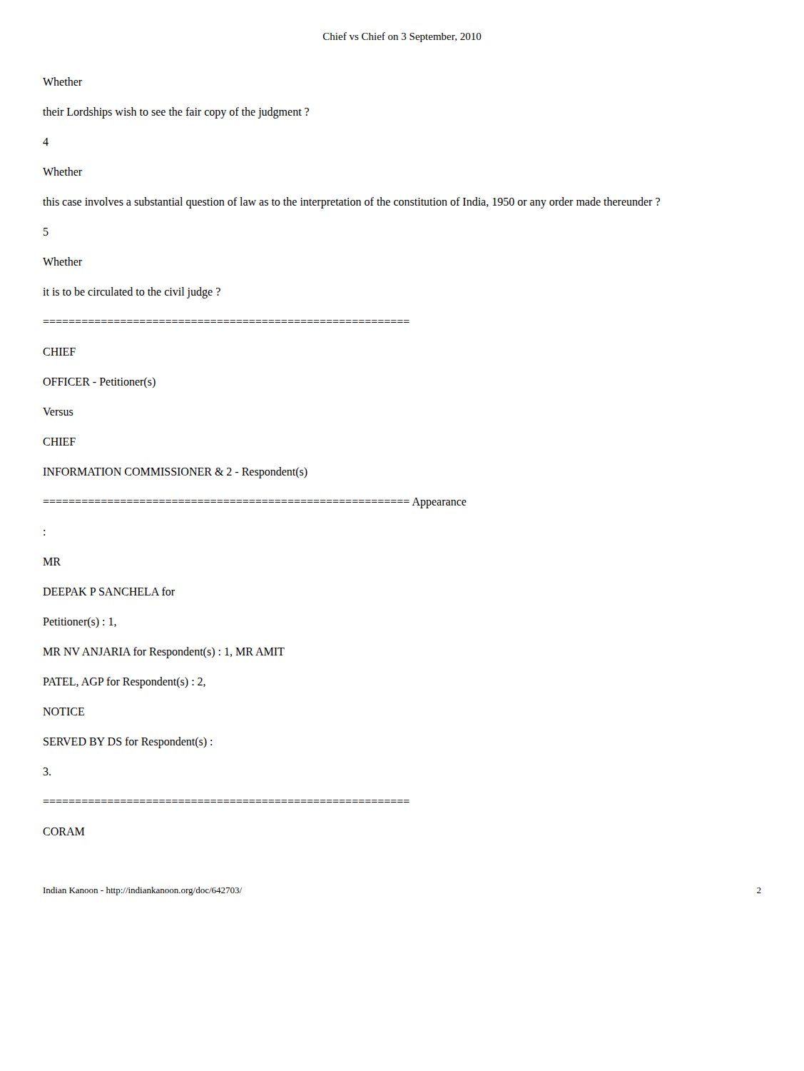Chief vs Chief on 3 September, 2010
Whether
their Lordships wish to see the fair copy of the judgment ?
4
Whether
this case involves a substantial question of law as to the interpretation of the constitution of India, 1950 or any order made thereunder ?
5
Whether
it is to be circulated to the civil judge ?
=========================================================
CHIEF
OFFICER - Petitioner(s)
Versus
CHIEF
INFORMATION COMMISSIONER & 2 - Respondent(s)
========================================================= Appearance
:
MR
DEEPAK P SANCHELA for
Petitioner(s) : 1,
MR NV ANJARIA for Respondent(s) : 1, MR AMIT
PATEL, AGP for Respondent(s) : 2,
NOTICE
SERVED BY DS for Respondent(s) :
3.
=========================================================
CORAM
Indian Kanoon - http://indiankanoon.org/doc/642703/ 2